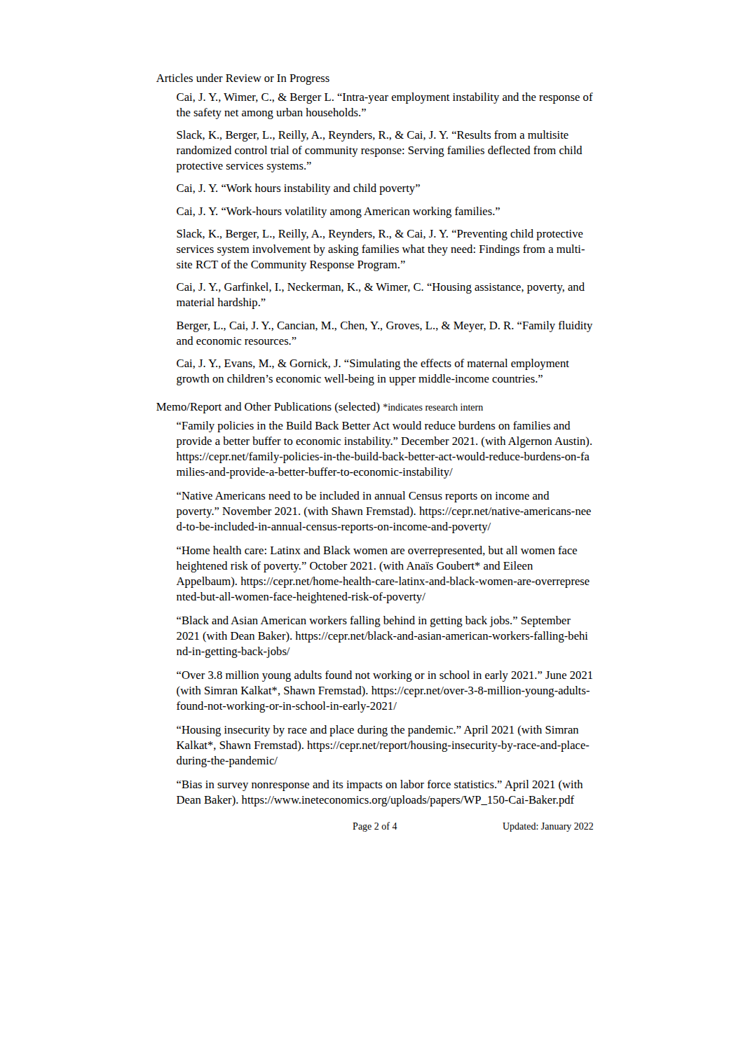Articles under Review or In Progress
Cai, J. Y., Wimer, C., & Berger L. “Intra-year employment instability and the response of the safety net among urban households.”
Slack, K., Berger, L., Reilly, A., Reynders, R., & Cai, J. Y. “Results from a multisite randomized control trial of community response: Serving families deflected from child protective services systems.”
Cai, J. Y. “Work hours instability and child poverty”
Cai, J. Y. “Work-hours volatility among American working families.”
Slack, K., Berger, L., Reilly, A., Reynders, R., & Cai, J. Y. “Preventing child protective services system involvement by asking families what they need: Findings from a multi-site RCT of the Community Response Program.”
Cai, J. Y., Garfinkel, I., Neckerman, K., & Wimer, C. “Housing assistance, poverty, and material hardship.”
Berger, L., Cai, J. Y., Cancian, M., Chen, Y., Groves, L., & Meyer, D. R. “Family fluidity and economic resources.”
Cai, J. Y., Evans, M., & Gornick, J. “Simulating the effects of maternal employment growth on children’s economic well-being in upper middle-income countries.”
Memo/Report and Other Publications (selected) *indicates research intern
“Family policies in the Build Back Better Act would reduce burdens on families and provide a better buffer to economic instability.” December 2021. (with Algernon Austin). https://cepr.net/family-policies-in-the-build-back-better-act-would-reduce-burdens-on-families-and-provide-a-better-buffer-to-economic-instability/
“Native Americans need to be included in annual Census reports on income and poverty.” November 2021. (with Shawn Fremstad). https://cepr.net/native-americans-need-to-be-included-in-annual-census-reports-on-income-and-poverty/
“Home health care: Latinx and Black women are overrepresented, but all women face heightened risk of poverty.” October 2021. (with Anaïs Goubert* and Eileen Appelbaum). https://cepr.net/home-health-care-latinx-and-black-women-are-overrepresented-but-all-women-face-heightened-risk-of-poverty/
“Black and Asian American workers falling behind in getting back jobs.” September 2021 (with Dean Baker). https://cepr.net/black-and-asian-american-workers-falling-behind-in-getting-back-jobs/
“Over 3.8 million young adults found not working or in school in early 2021.” June 2021 (with Simran Kalkat*, Shawn Fremstad). https://cepr.net/over-3-8-million-young-adults-found-not-working-or-in-school-in-early-2021/
“Housing insecurity by race and place during the pandemic.” April 2021 (with Simran Kalkat*, Shawn Fremstad). https://cepr.net/report/housing-insecurity-by-race-and-place-during-the-pandemic/
“Bias in survey nonresponse and its impacts on labor force statistics.” April 2021 (with Dean Baker). https://www.ineteconomics.org/uploads/papers/WP_150-Cai-Baker.pdf
Page 2 of 4
Updated: January 2022